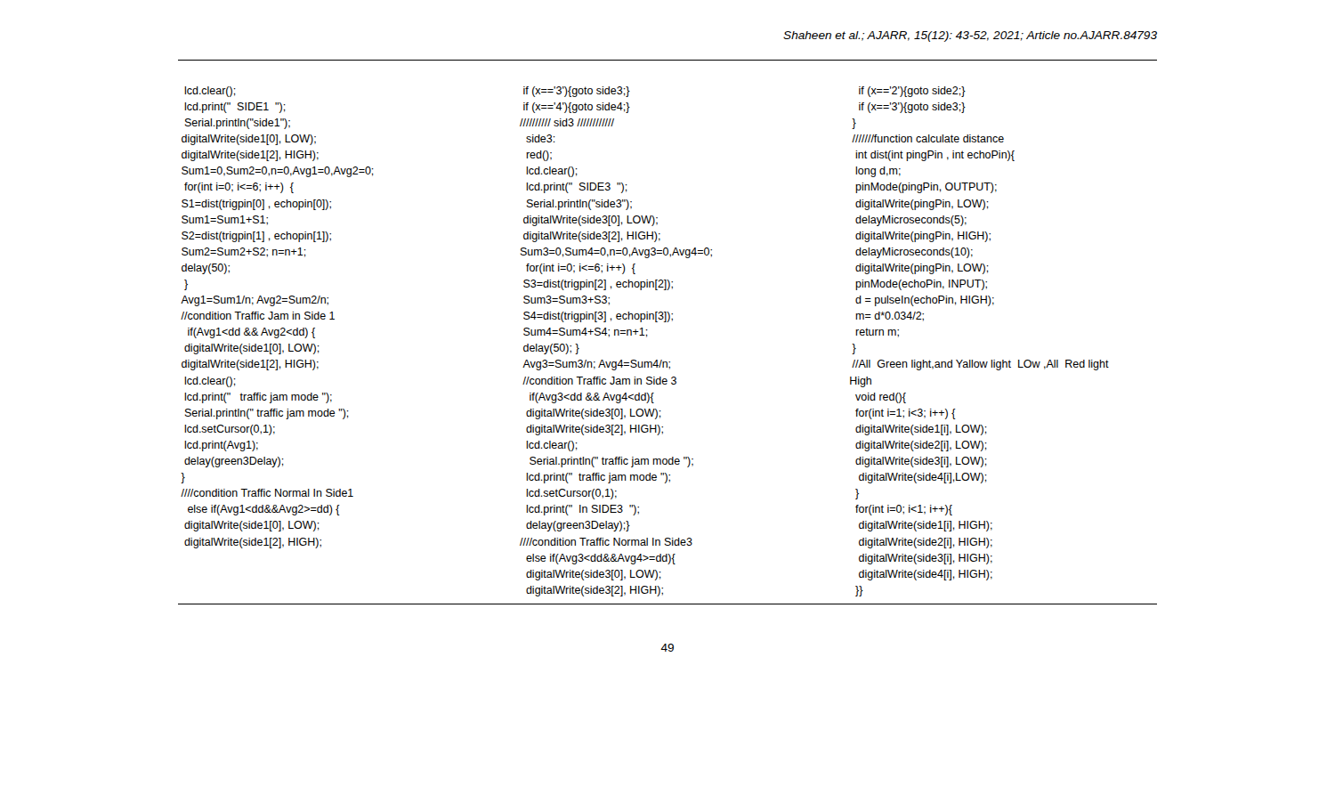Shaheen et al.; AJARR, 15(12): 43-52, 2021; Article no.AJARR.84793
lcd.clear(); lcd.print(" SIDE1 "); Serial.println("side1"); digitalWrite(side1[0], LOW); digitalWrite(side1[2], HIGH); Sum1=0,Sum2=0,n=0,Avg1=0,Avg2=0; for(int i=0; i<=6; i++) { S1=dist(trigpin[0] , echopin[0]); Sum1=Sum1+S1; S2=dist(trigpin[1] , echopin[1]); Sum2=Sum2+S2; n=n+1; delay(50); } Avg1=Sum1/n; Avg2=Sum2/n; //condition Traffic Jam in Side 1 if(Avg1<dd && Avg2<dd) { digitalWrite(side1[0], LOW); digitalWrite(side1[2], HIGH); lcd.clear(); lcd.print(" traffic jam mode "); Serial.println(" traffic jam mode "); lcd.setCursor(0,1); lcd.print(Avg1); delay(green3Delay); } ////condition Traffic Normal In Side1 else if(Avg1<dd&&Avg2>=dd) { digitalWrite(side1[0], LOW); digitalWrite(side1[2], HIGH);
if (x=='3'){goto side3;} if (x=='4'){goto side4;} ////////// sid3 //////////// side3: red(); lcd.clear(); lcd.print(" SIDE3 "); Serial.println("side3"); digitalWrite(side3[0], LOW); digitalWrite(side3[2], HIGH); Sum3=0,Sum4=0,n=0,Avg3=0,Avg4=0; for(int i=0; i<=6; i++) { S3=dist(trigpin[2] , echopin[2]); Sum3=Sum3+S3; S4=dist(trigpin[3] , echopin[3]); Sum4=Sum4+S4; n=n+1; delay(50); } Avg3=Sum3/n; Avg4=Sum4/n; //condition Traffic Jam in Side 3 if(Avg3<dd && Avg4<dd){ digitalWrite(side3[0], LOW); digitalWrite(side3[2], HIGH); lcd.clear(); Serial.println(" traffic jam mode "); lcd.print(" traffic jam mode "); lcd.setCursor(0,1); lcd.print(" In SIDE3 "); delay(green3Delay);} ////condition Traffic Normal In Side3 else if(Avg3<dd&&Avg4>=dd){ digitalWrite(side3[0], LOW); digitalWrite(side3[2], HIGH);
if (x=='2'){goto side2;} if (x=='3'){goto side3;} } ///////function calculate distance int dist(int pingPin , int echoPin){ long d,m; pinMode(pingPin, OUTPUT); digitalWrite(pingPin, LOW); delayMicroseconds(5); digitalWrite(pingPin, HIGH); delayMicroseconds(10); digitalWrite(pingPin, LOW); pinMode(echoPin, INPUT); d = pulseIn(echoPin, HIGH); m= d*0.034/2; return m; } //All Green light,and Yallow light LOw ,All Red light High void red(){ for(int i=1; i<3; i++) { digitalWrite(side1[i], LOW); digitalWrite(side2[i], LOW); digitalWrite(side3[i], LOW); digitalWrite(side4[i],LOW); } for(int i=0; i<1; i++){ digitalWrite(side1[i], HIGH); digitalWrite(side2[i], HIGH); digitalWrite(side3[i], HIGH); digitalWrite(side4[i], HIGH); }}
49